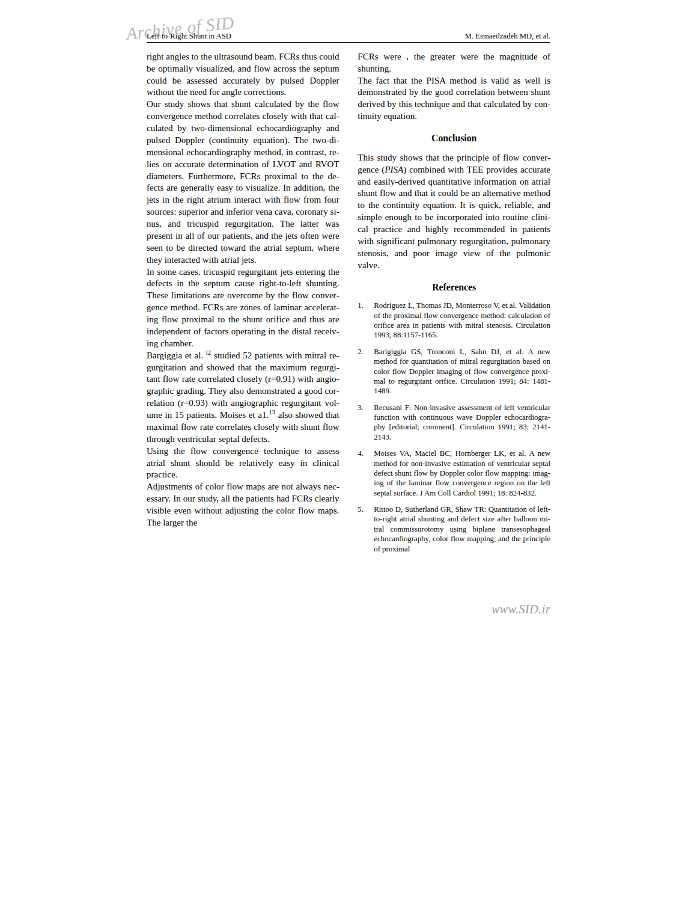Archive of SID
Left-to-Right Shunt in ASD
M. Esmaeilzadeh MD, et al.
right angles to the ultrasound beam. FCRs thus could be optimally visualized, and flow across the septum could be assessed accurately by pulsed Doppler without the need for angle corrections.
Our study shows that shunt calculated by the flow convergence method correlates closely with that calculated by two-dimensional echocardiography and pulsed Doppler (continuity equation). The two-dimensional echocardiography method, in contrast, relies on accurate determination of LVOT and RVOT diameters. Furthermore, FCRs proximal to the defects are generally easy to visualize. In addition, the jets in the right atrium interact with flow from four sources: superior and inferior vena cava, coronary sinus, and tricuspid regurgitation. The latter was present in all of our patients, and the jets often were seen to be directed toward the atrial septum, where they interacted with atrial jets.
In some cases, tricuspid regurgitant jets entering the defects in the septum cause right-to-left shunting. These limitations are overcome by the flow convergence method. FCRs are zones of laminar accelerating flow proximal to the shunt orifice and thus are independent of factors operating in the distal receiving chamber.
Bargiggia et al. l2 studied 52 patients with mitral regurgitation and showed that the maximum regurgitant flow rate correlated closely (r=0.91) with angiographic grading. They also demonstrated a good correlation (r=0.93) with angiographic regurgitant volume in 15 patients. Moises et a1.13 also showed that maximal flow rate correlates closely with shunt flow through ventricular septal defects.
Using the flow convergence technique to assess atrial shunt should be relatively easy in clinical practice.
Adjustments of color flow maps are not always necessary. In our study, all the patients had FCRs clearly visible even without adjusting the color flow maps. The larger the
FCRs were , the greater were the magnitude of shunting.
The fact that the PISA method is valid as well is demonstrated by the good correlation between shunt derived by this technique and that calculated by continuity equation.
Conclusion
This study shows that the principle of flow convergence (PISA) combined with TEE provides accurate and easily-derived quantitative information on atrial shunt flow and that it could be an alternative method to the continuity equation. It is quick, reliable, and simple enough to be incorporated into routine clinical practice and highly recommended in patients with significant pulmonary regurgitation, pulmonary stenosis, and poor image view of the pulmonic valve.
References
1.
Rodriguez L, Thomas JD, Monterroso V, et al. Validation of the proximal flow convergence method: calculation of orifice area in patients with mitral stenosis. Circulation 1993; 88:1157-1165.
2.
Barigiggia GS, Tronconi L, Sahn DJ, et al. A new method for quantitation of mitral regurgitation based on color flow Doppler imaging of flow convergence proximal to regurgitant orifice. Circulation 1991; 84: 1481-1489.
3.
Recusani F: Non-invasive assessment of left ventricular function with continuous wave Doppler echocardiography [editorial; comment]. Circulation 1991; 83: 2141-2143.
4.
Moises VA, Maciel BC, Hornberger LK, et al. A new method for non-invasive estimation of ventricular septal defect shunt flow by Doppler color flow mapping: imaging of the laminar flow convergence region on the left septal surface. J Am Coll Cardiol 1991; 18: 824-832.
5.
Rittoo D, Sutherland GR, Shaw TR: Quantitation of left-to-right atrial shunting and defect size after balloon mitral commissurotomy using biplane transesophageal echocardiography, color flow mapping, and the principle of proximal
www.SID.ir